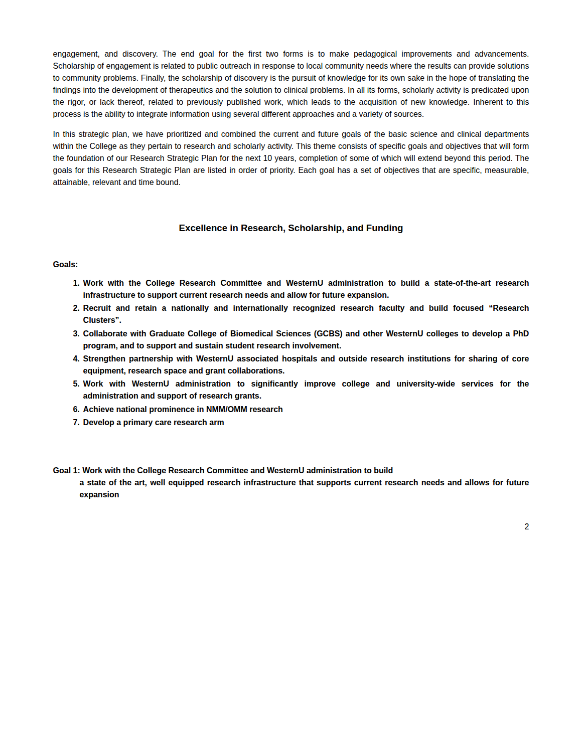engagement, and discovery. The end goal for the first two forms is to make pedagogical improvements and advancements. Scholarship of engagement is related to public outreach in response to local community needs where the results can provide solutions to community problems. Finally, the scholarship of discovery is the pursuit of knowledge for its own sake in the hope of translating the findings into the development of therapeutics and the solution to clinical problems. In all its forms, scholarly activity is predicated upon the rigor, or lack thereof, related to previously published work, which leads to the acquisition of new knowledge. Inherent to this process is the ability to integrate information using several different approaches and a variety of sources.
In this strategic plan, we have prioritized and combined the current and future goals of the basic science and clinical departments within the College as they pertain to research and scholarly activity. This theme consists of specific goals and objectives that will form the foundation of our Research Strategic Plan for the next 10 years, completion of some of which will extend beyond this period. The goals for this Research Strategic Plan are listed in order of priority. Each goal has a set of objectives that are specific, measurable, attainable, relevant and time bound.
Excellence in Research, Scholarship, and Funding
Goals:
Work with the College Research Committee and WesternU administration to build a state-of-the-art research infrastructure to support current research needs and allow for future expansion.
Recruit and retain a nationally and internationally recognized research faculty and build focused “Research Clusters”.
Collaborate with Graduate College of Biomedical Sciences (GCBS) and other WesternU colleges to develop a PhD program, and to support and sustain student research involvement.
Strengthen partnership with WesternU associated hospitals and outside research institutions for sharing of core equipment, research space and grant collaborations.
Work with WesternU administration to significantly improve college and university-wide services for the administration and support of research grants.
Achieve national prominence in NMM/OMM research
Develop a primary care research arm
Goal 1: Work with the College Research Committee and WesternU administration to build a state of the art, well equipped research infrastructure that supports current research needs and allows for future expansion
2